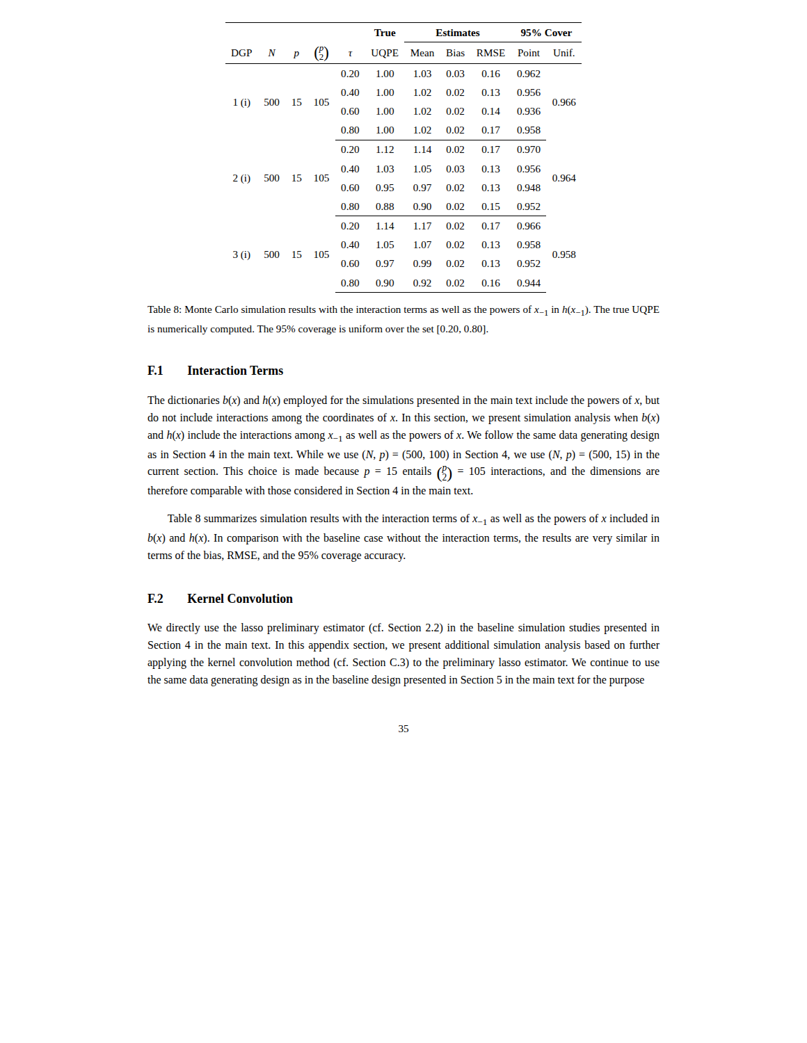| | | | | | True | Estimates | 95% Cover |
| --- | --- | --- | --- | --- | --- | --- | --- |
| DGP | N | p | ( p 2 ) | τ | UQPE | Mean | Bias | RMSE | Point | Unif. |
| 1 (i) | 500 | 15 | 105 | 0.20 | 1.00 | 1.03 | 0.03 | 0.16 | 0.962 | 0.966 |
| 0.40 | 1.00 | 1.02 | 0.02 | 0.13 | 0.956 |
| 0.60 | 1.00 | 1.02 | 0.02 | 0.14 | 0.936 |
| 0.80 | 1.00 | 1.02 | 0.02 | 0.17 | 0.958 |
| 2 (i) | 500 | 15 | 105 | 0.20 | 1.12 | 1.14 | 0.02 | 0.17 | 0.970 | 0.964 |
| 0.40 | 1.03 | 1.05 | 0.03 | 0.13 | 0.956 |
| 0.60 | 0.95 | 0.97 | 0.02 | 0.13 | 0.948 |
| 0.80 | 0.88 | 0.90 | 0.02 | 0.15 | 0.952 |
| 3 (i) | 500 | 15 | 105 | 0.20 | 1.14 | 1.17 | 0.02 | 0.17 | 0.966 | 0.958 |
| 0.40 | 1.05 | 1.07 | 0.02 | 0.13 | 0.958 |
| 0.60 | 0.97 | 0.99 | 0.02 | 0.13 | 0.952 |
| 0.80 | 0.90 | 0.92 | 0.02 | 0.16 | 0.944 |
Table 8: Monte Carlo simulation results with the interaction terms as well as the powers of x−1 in h(x−1). The true UQPE is numerically computed. The 95% coverage is uniform over the set [0.20, 0.80].
F.1 Interaction Terms
The dictionaries b(x) and h(x) employed for the simulations presented in the main text include the powers of x, but do not include interactions among the coordinates of x. In this section, we present simulation analysis when b(x) and h(x) include the interactions among x−1 as well as the powers of x. We follow the same data generating design as in Section 4 in the main text. While we use (N, p) = (500, 100) in Section 4, we use (N, p) = (500, 15) in the current section. This choice is made because p = 15 entails (p 2) = 105 interactions, and the dimensions are therefore comparable with those considered in Section 4 in the main text.
Table 8 summarizes simulation results with the interaction terms of x−1 as well as the powers of x included in b(x) and h(x). In comparison with the baseline case without the interaction terms, the results are very similar in terms of the bias, RMSE, and the 95% coverage accuracy.
F.2 Kernel Convolution
We directly use the lasso preliminary estimator (cf. Section 2.2) in the baseline simulation studies presented in Section 4 in the main text. In this appendix section, we present additional simulation analysis based on further applying the kernel convolution method (cf. Section C.3) to the preliminary lasso estimator. We continue to use the same data generating design as in the baseline design presented in Section 5 in the main text for the purpose
35